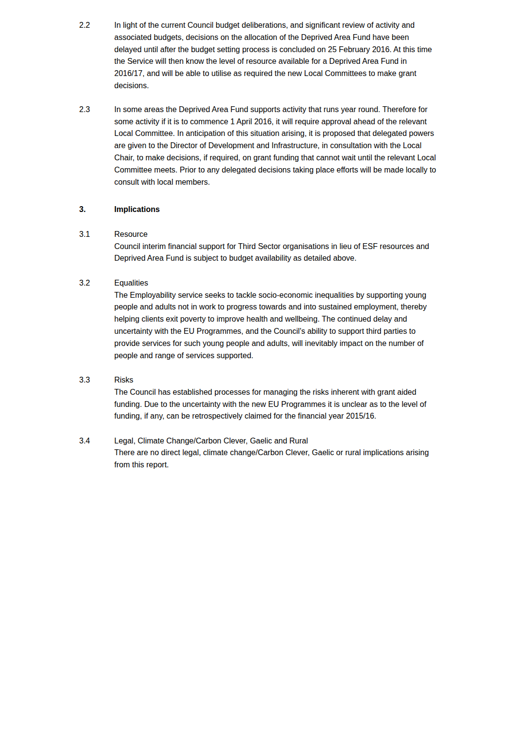2.2
In light of the current Council budget deliberations, and significant review of activity and associated budgets, decisions on the allocation of the Deprived Area Fund have been delayed until after the budget setting process is concluded on 25 February 2016. At this time the Service will then know the level of resource available for a Deprived Area Fund in 2016/17, and will be able to utilise as required the new Local Committees to make grant decisions.
2.3
In some areas the Deprived Area Fund supports activity that runs year round. Therefore for some activity if it is to commence 1 April 2016, it will require approval ahead of the relevant Local Committee. In anticipation of this situation arising, it is proposed that delegated powers are given to the Director of Development and Infrastructure, in consultation with the Local Chair, to make decisions, if required, on grant funding that cannot wait until the relevant Local Committee meets. Prior to any delegated decisions taking place efforts will be made locally to consult with local members.
3. Implications
3.1 Resource
Council interim financial support for Third Sector organisations in lieu of ESF resources and Deprived Area Fund is subject to budget availability as detailed above.
3.2 Equalities
The Employability service seeks to tackle socio-economic inequalities by supporting young people and adults not in work to progress towards and into sustained employment, thereby helping clients exit poverty to improve health and wellbeing. The continued delay and uncertainty with the EU Programmes, and the Council's ability to support third parties to provide services for such young people and adults, will inevitably impact on the number of people and range of services supported.
3.3 Risks
The Council has established processes for managing the risks inherent with grant aided funding. Due to the uncertainty with the new EU Programmes it is unclear as to the level of funding, if any, can be retrospectively claimed for the financial year 2015/16.
3.4 Legal, Climate Change/Carbon Clever, Gaelic and Rural
There are no direct legal, climate change/Carbon Clever, Gaelic or rural implications arising from this report.